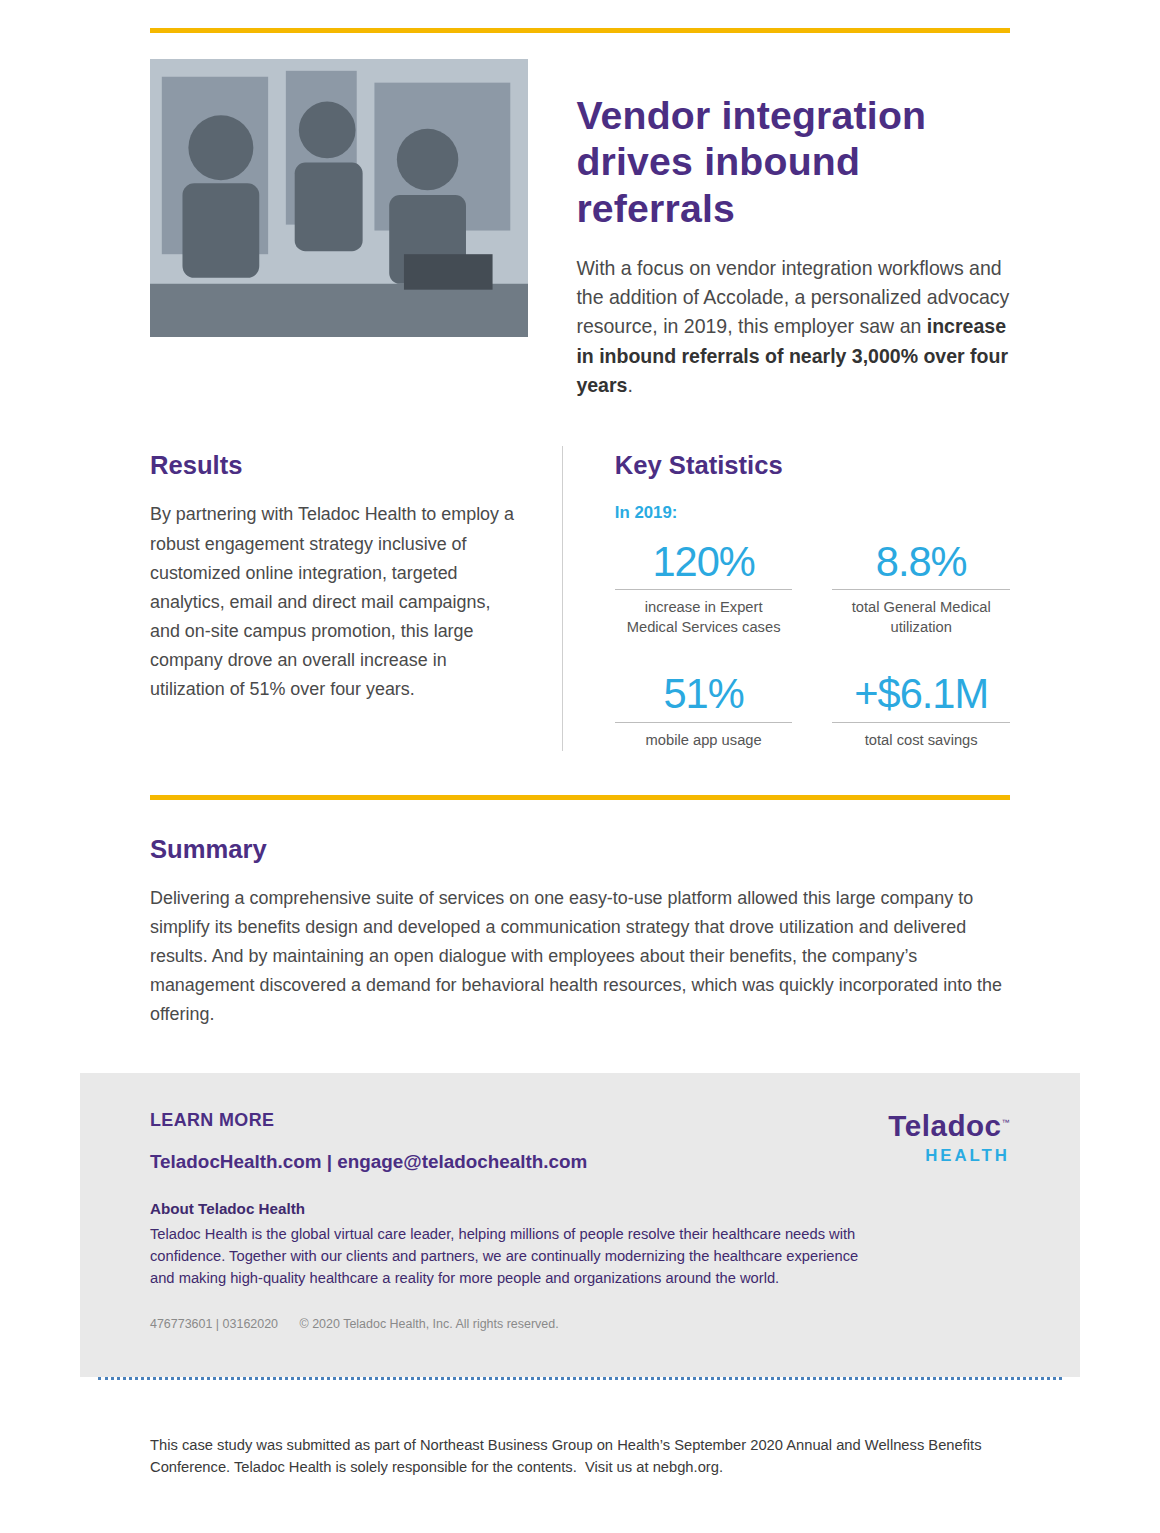Vendor integration
drives inbound referrals
With a focus on vendor integration workflows and the addition of Accolade, a personalized advocacy resource, in 2019, this employer saw an increase in inbound referrals of nearly 3,000% over four years.
Results
By partnering with Teladoc Health to employ a robust engagement strategy inclusive of customized online integration, targeted analytics, email and direct mail campaigns, and on-site campus promotion, this large company drove an overall increase in utilization of 51% over four years.
Key Statistics
In 2019:
120% increase in Expert
Medical Services cases
8.8% total General Medical
utilization
51% mobile app usage
+$6.1M total cost savings
Summary
Delivering a comprehensive suite of services on one easy-to-use platform allowed this large company to simplify its benefits design and developed a communication strategy that drove utilization and delivered results. And by maintaining an open dialogue with employees about their benefits, the company’s management discovered a demand for behavioral health resources, which was quickly incorporated into the offering.
LEARN MORE
TeladocHealth.com | engage@teladochealth.com
About Teladoc Health
Teladoc Health is the global virtual care leader, helping millions of people resolve their healthcare needs with confidence. Together with our clients and partners, we are continually modernizing the healthcare experience and making high-quality healthcare a reality for more people and organizations around the world.
476773601 | 03162020 © 2020 Teladoc Health, Inc. All rights reserved.
Teladoc™
HEALTH
This case study was submitted as part of Northeast Business Group on Health’s September 2020 Annual and Wellness Benefits Conference. Teladoc Health is solely responsible for the contents. Visit us at nebgh.org.